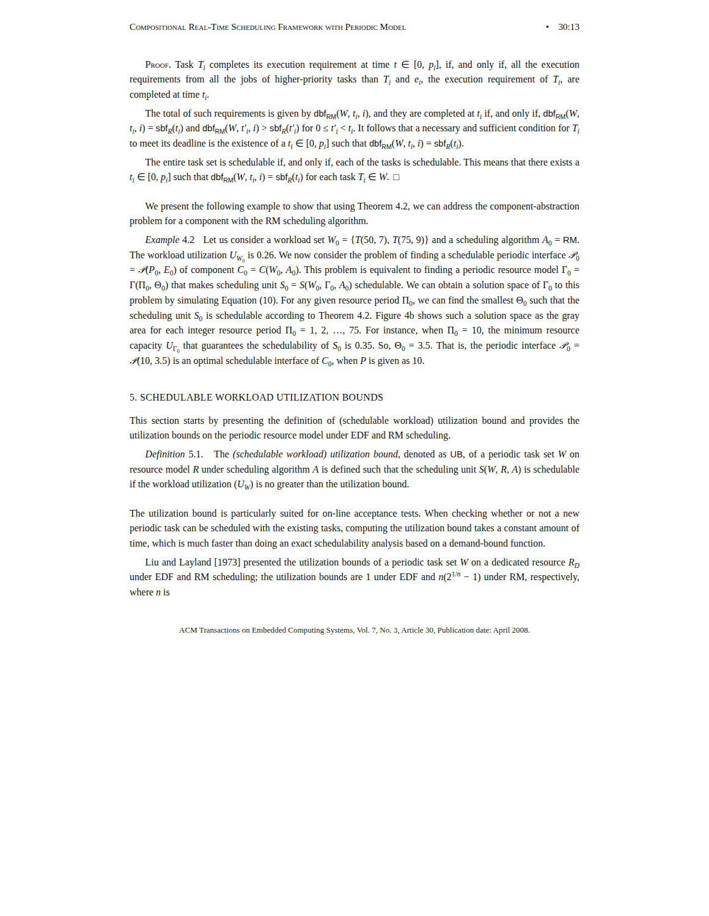Compositional Real-Time Scheduling Framework with Periodic Model • 30:13
Proof. Task Ti completes its execution requirement at time t ∈ [0, pi], if, and only if, all the execution requirements from all the jobs of higher-priority tasks than Ti and ei, the execution requirement of Ti, are completed at time ti.
The total of such requirements is given by dbfRM(W, ti, i), and they are completed at ti if, and only if, dbfRM(W, ti, i) = sbfR(ti) and dbfRM(W, t′i, i) > sbfR(t′i) for 0 ≤ t′i < ti. It follows that a necessary and sufficient condition for Ti to meet its deadline is the existence of a ti ∈ [0, pi] such that dbfRM(W, ti, i) = sbfR(ti).
The entire task set is schedulable if, and only if, each of the tasks is schedulable. This means that there exists a ti ∈ [0, pi] such that dbfRM(W, ti, i) = sbfR(ti) for each task Ti ∈ W.□
We present the following example to show that using Theorem 4.2, we can address the component-abstraction problem for a component with the RM scheduling algorithm.
Example 4.2 Let us consider a workload set W0 = {T(50, 7), T(75, 9)} and a scheduling algorithm A0 = RM. The workload utilization UW0 is 0.26. We now consider the problem of finding a schedulable periodic interface 𝒫0 = 𝒫(P0, E0) of component C0 = C(W0, A0). This problem is equivalent to finding a periodic resource model Γ0 = Γ(Π0, Θ0) that makes scheduling unit S0 = S(W0, Γ0, A0) schedulable. We can obtain a solution space of Γ0 to this problem by simulating Equation (10). For any given resource period Π0, we can find the smallest Θ0 such that the scheduling unit S0 is schedulable according to Theorem 4.2. Figure 4b shows such a solution space as the gray area for each integer resource period Π0 = 1, 2, …, 75. For instance, when Π0 = 10, the minimum resource capacity UΓ0 that guarantees the schedulability of S0 is 0.35. So, Θ0 = 3.5. That is, the periodic interface 𝒫0 = 𝒫(10, 3.5) is an optimal schedulable interface of C0, when P is given as 10.
5. Schedulable Workload Utilization Bounds
This section starts by presenting the definition of (schedulable workload) utilization bound and provides the utilization bounds on the periodic resource model under EDF and RM scheduling.
Definition 5.1. The (schedulable workload) utilization bound, denoted as UB, of a periodic task set W on resource model R under scheduling algorithm A is defined such that the scheduling unit S(W, R, A) is schedulable if the workload utilization (UW) is no greater than the utilization bound.
The utilization bound is particularly suited for on-line acceptance tests. When checking whether or not a new periodic task can be scheduled with the existing tasks, computing the utilization bound takes a constant amount of time, which is much faster than doing an exact schedulability analysis based on a demand-bound function.
Liu and Layland [1973] presented the utilization bounds of a periodic task set W on a dedicated resource RD under EDF and RM scheduling; the utilization bounds are 1 under EDF and n(21/n − 1) under RM, respectively, where n is
ACM Transactions on Embedded Computing Systems, Vol. 7, No. 3, Article 30, Publication date: April 2008.